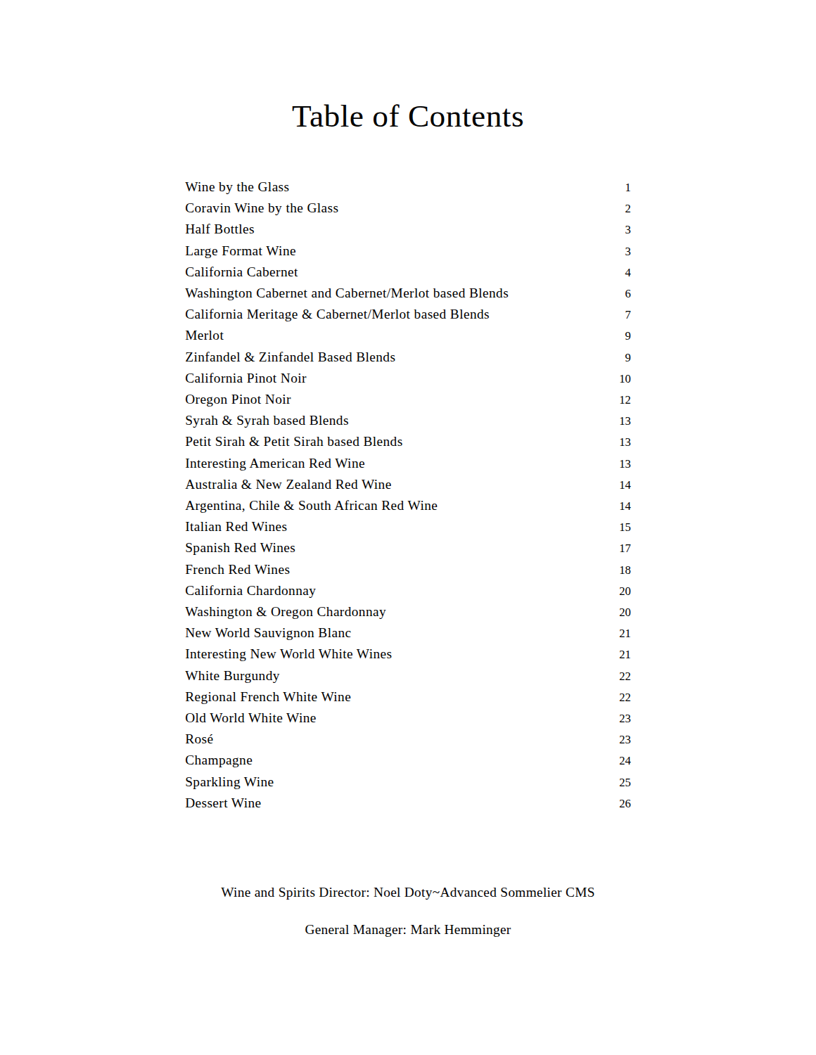Table of Contents
| Wine by the Glass | 1 |
| Coravin Wine by the Glass | 2 |
| Half Bottles | 3 |
| Large Format Wine | 3 |
| California Cabernet | 4 |
| Washington Cabernet and Cabernet/Merlot based Blends | 6 |
| California Meritage & Cabernet/Merlot based Blends | 7 |
| Merlot | 9 |
| Zinfandel & Zinfandel Based Blends | 9 |
| California Pinot Noir | 10 |
| Oregon Pinot Noir | 12 |
| Syrah & Syrah based Blends | 13 |
| Petit Sirah & Petit Sirah based Blends | 13 |
| Interesting American Red Wine | 13 |
| Australia & New Zealand Red Wine | 14 |
| Argentina, Chile & South African Red Wine | 14 |
| Italian Red Wines | 15 |
| Spanish Red Wines | 17 |
| French Red Wines | 18 |
| California Chardonnay | 20 |
| Washington & Oregon Chardonnay | 20 |
| New World Sauvignon Blanc | 21 |
| Interesting New World White Wines | 21 |
| White Burgundy | 22 |
| Regional French White Wine | 22 |
| Old World White Wine | 23 |
| Rosé | 23 |
| Champagne | 24 |
| Sparkling Wine | 25 |
| Dessert Wine | 26 |
Wine and Spirits Director: Noel Doty~Advanced Sommelier CMS
General Manager: Mark Hemminger